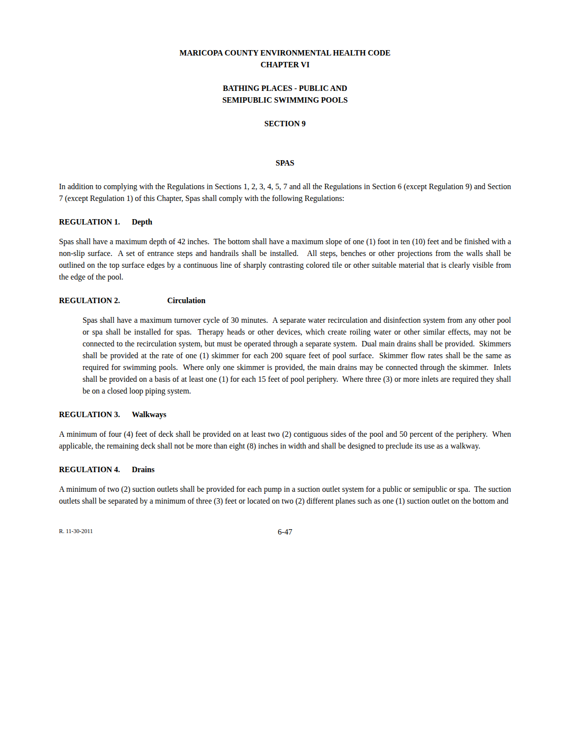MARICOPA COUNTY ENVIRONMENTAL HEALTH CODE
CHAPTER VI
BATHING PLACES - PUBLIC AND
SEMIPUBLIC SWIMMING POOLS
SECTION 9
SPAS
In addition to complying with the Regulations in Sections 1, 2, 3, 4, 5, 7 and all the Regulations in Section 6 (except Regulation 9) and Section 7 (except Regulation 1) of this Chapter, Spas shall comply with the following Regulations:
REGULATION 1. Depth
Spas shall have a maximum depth of 42 inches. The bottom shall have a maximum slope of one (1) foot in ten (10) feet and be finished with a non-slip surface. A set of entrance steps and handrails shall be installed. All steps, benches or other projections from the walls shall be outlined on the top surface edges by a continuous line of sharply contrasting colored tile or other suitable material that is clearly visible from the edge of the pool.
REGULATION 2. Circulation
Spas shall have a maximum turnover cycle of 30 minutes. A separate water recirculation and disinfection system from any other pool or spa shall be installed for spas. Therapy heads or other devices, which create roiling water or other similar effects, may not be connected to the recirculation system, but must be operated through a separate system. Dual main drains shall be provided. Skimmers shall be provided at the rate of one (1) skimmer for each 200 square feet of pool surface. Skimmer flow rates shall be the same as required for swimming pools. Where only one skimmer is provided, the main drains may be connected through the skimmer. Inlets shall be provided on a basis of at least one (1) for each 15 feet of pool periphery. Where three (3) or more inlets are required they shall be on a closed loop piping system.
REGULATION 3. Walkways
A minimum of four (4) feet of deck shall be provided on at least two (2) contiguous sides of the pool and 50 percent of the periphery. When applicable, the remaining deck shall not be more than eight (8) inches in width and shall be designed to preclude its use as a walkway.
REGULATION 4. Drains
A minimum of two (2) suction outlets shall be provided for each pump in a suction outlet system for a public or semipublic or spa. The suction outlets shall be separated by a minimum of three (3) feet or located on two (2) different planes such as one (1) suction outlet on the bottom and
R. 11-30-2011
6-47